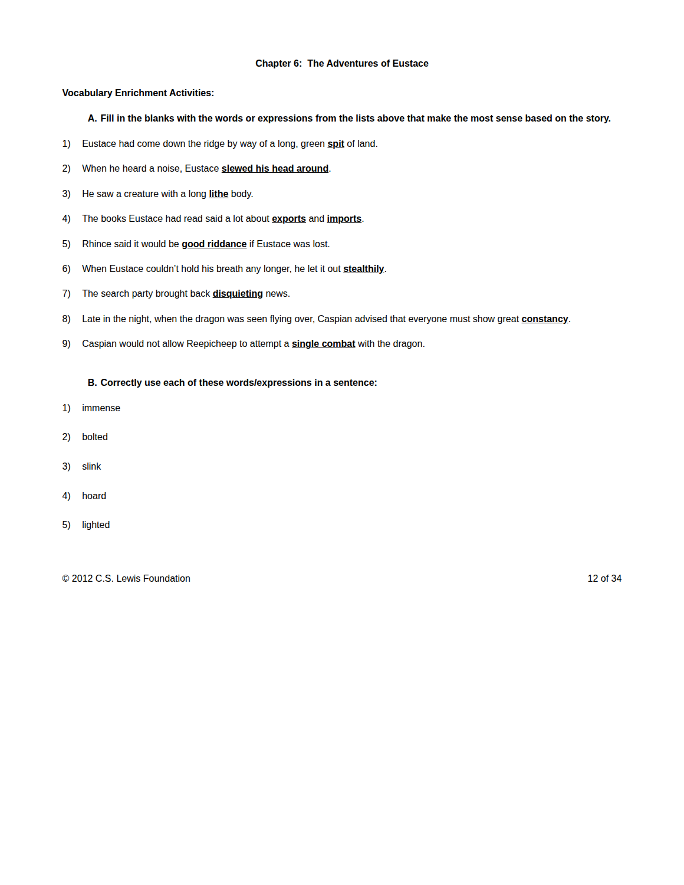Chapter 6: The Adventures of Eustace
Vocabulary Enrichment Activities:
A. Fill in the blanks with the words or expressions from the lists above that make the most sense based on the story.
1) Eustace had come down the ridge by way of a long, green spit of land.
2) When he heard a noise, Eustace slewed his head around.
3) He saw a creature with a long lithe body.
4) The books Eustace had read said a lot about exports and imports.
5) Rhince said it would be good riddance if Eustace was lost.
6) When Eustace couldn’t hold his breath any longer, he let it out stealthily.
7) The search party brought back disquieting news.
8) Late in the night, when the dragon was seen flying over, Caspian advised that everyone must show great constancy.
9) Caspian would not allow Reepicheep to attempt a single combat with the dragon.
B. Correctly use each of these words/expressions in a sentence:
1) immense
2) bolted
3) slink
4) hoard
5) lighted
© 2012 C.S. Lewis Foundation 12 of 34